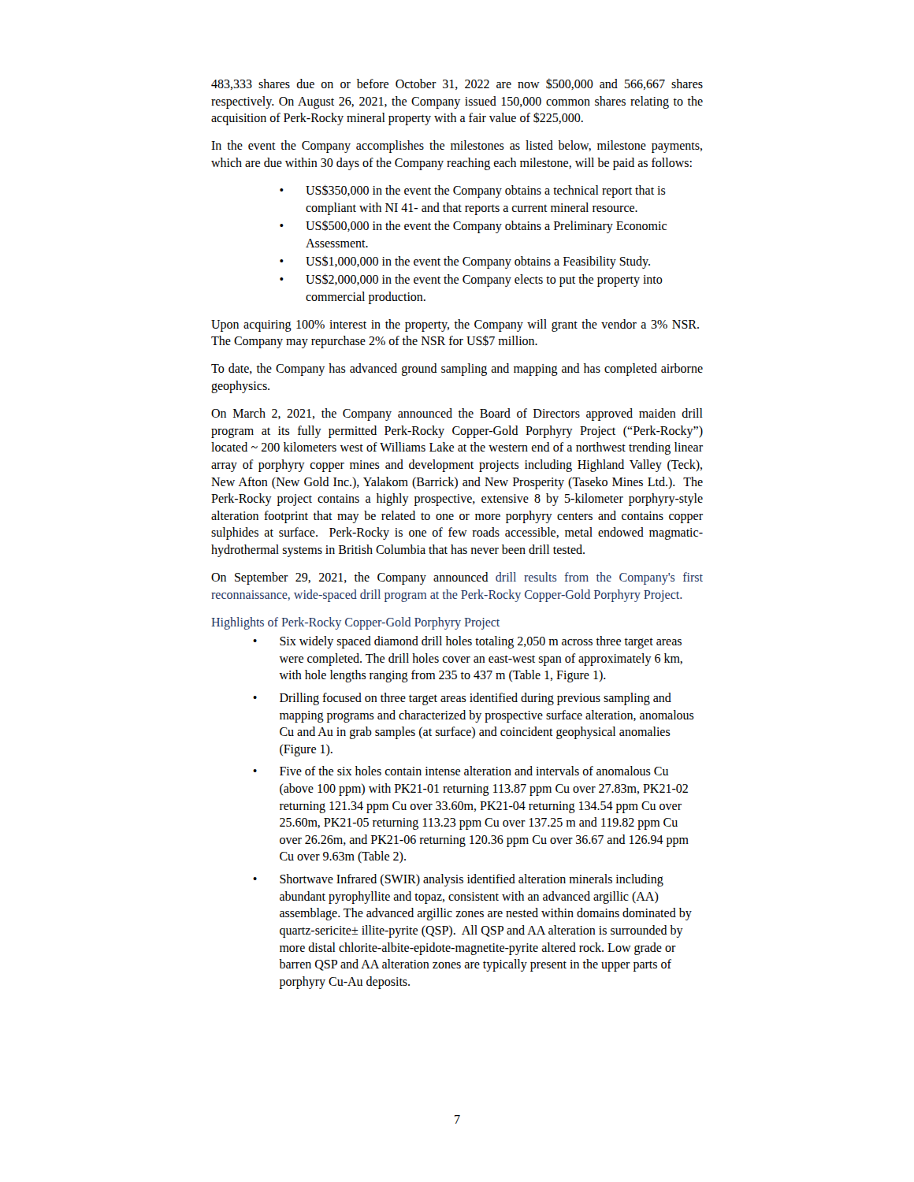483,333 shares due on or before October 31, 2022 are now $500,000 and 566,667 shares respectively. On August 26, 2021, the Company issued 150,000 common shares relating to the acquisition of Perk-Rocky mineral property with a fair value of $225,000.
In the event the Company accomplishes the milestones as listed below, milestone payments, which are due within 30 days of the Company reaching each milestone, will be paid as follows:
US$350,000 in the event the Company obtains a technical report that is compliant with NI 41- and that reports a current mineral resource.
US$500,000 in the event the Company obtains a Preliminary Economic Assessment.
US$1,000,000 in the event the Company obtains a Feasibility Study.
US$2,000,000 in the event the Company elects to put the property into commercial production.
Upon acquiring 100% interest in the property, the Company will grant the vendor a 3% NSR. The Company may repurchase 2% of the NSR for US$7 million.
To date, the Company has advanced ground sampling and mapping and has completed airborne geophysics.
On March 2, 2021, the Company announced the Board of Directors approved maiden drill program at its fully permitted Perk-Rocky Copper-Gold Porphyry Project (“Perk-Rocky”) located ~ 200 kilometers west of Williams Lake at the western end of a northwest trending linear array of porphyry copper mines and development projects including Highland Valley (Teck), New Afton (New Gold Inc.), Yalakom (Barrick) and New Prosperity (Taseko Mines Ltd.). The Perk-Rocky project contains a highly prospective, extensive 8 by 5-kilometer porphyry-style alteration footprint that may be related to one or more porphyry centers and contains copper sulphides at surface. Perk-Rocky is one of few roads accessible, metal endowed magmatic-hydrothermal systems in British Columbia that has never been drill tested.
On September 29, 2021, the Company announced drill results from the Company's first reconnaissance, wide-spaced drill program at the Perk-Rocky Copper-Gold Porphyry Project.
Highlights of Perk-Rocky Copper-Gold Porphyry Project
Six widely spaced diamond drill holes totaling 2,050 m across three target areas were completed. The drill holes cover an east-west span of approximately 6 km, with hole lengths ranging from 235 to 437 m (Table 1, Figure 1).
Drilling focused on three target areas identified during previous sampling and mapping programs and characterized by prospective surface alteration, anomalous Cu and Au in grab samples (at surface) and coincident geophysical anomalies (Figure 1).
Five of the six holes contain intense alteration and intervals of anomalous Cu (above 100 ppm) with PK21-01 returning 113.87 ppm Cu over 27.83m, PK21-02 returning 121.34 ppm Cu over 33.60m, PK21-04 returning 134.54 ppm Cu over 25.60m, PK21-05 returning 113.23 ppm Cu over 137.25 m and 119.82 ppm Cu over 26.26m, and PK21-06 returning 120.36 ppm Cu over 36.67 and 126.94 ppm Cu over 9.63m (Table 2).
Shortwave Infrared (SWIR) analysis identified alteration minerals including abundant pyrophyllite and topaz, consistent with an advanced argillic (AA) assemblage. The advanced argillic zones are nested within domains dominated by quartz-sericite± illite-pyrite (QSP). All QSP and AA alteration is surrounded by more distal chlorite-albite-epidote-magnetite-pyrite altered rock. Low grade or barren QSP and AA alteration zones are typically present in the upper parts of porphyry Cu-Au deposits.
7